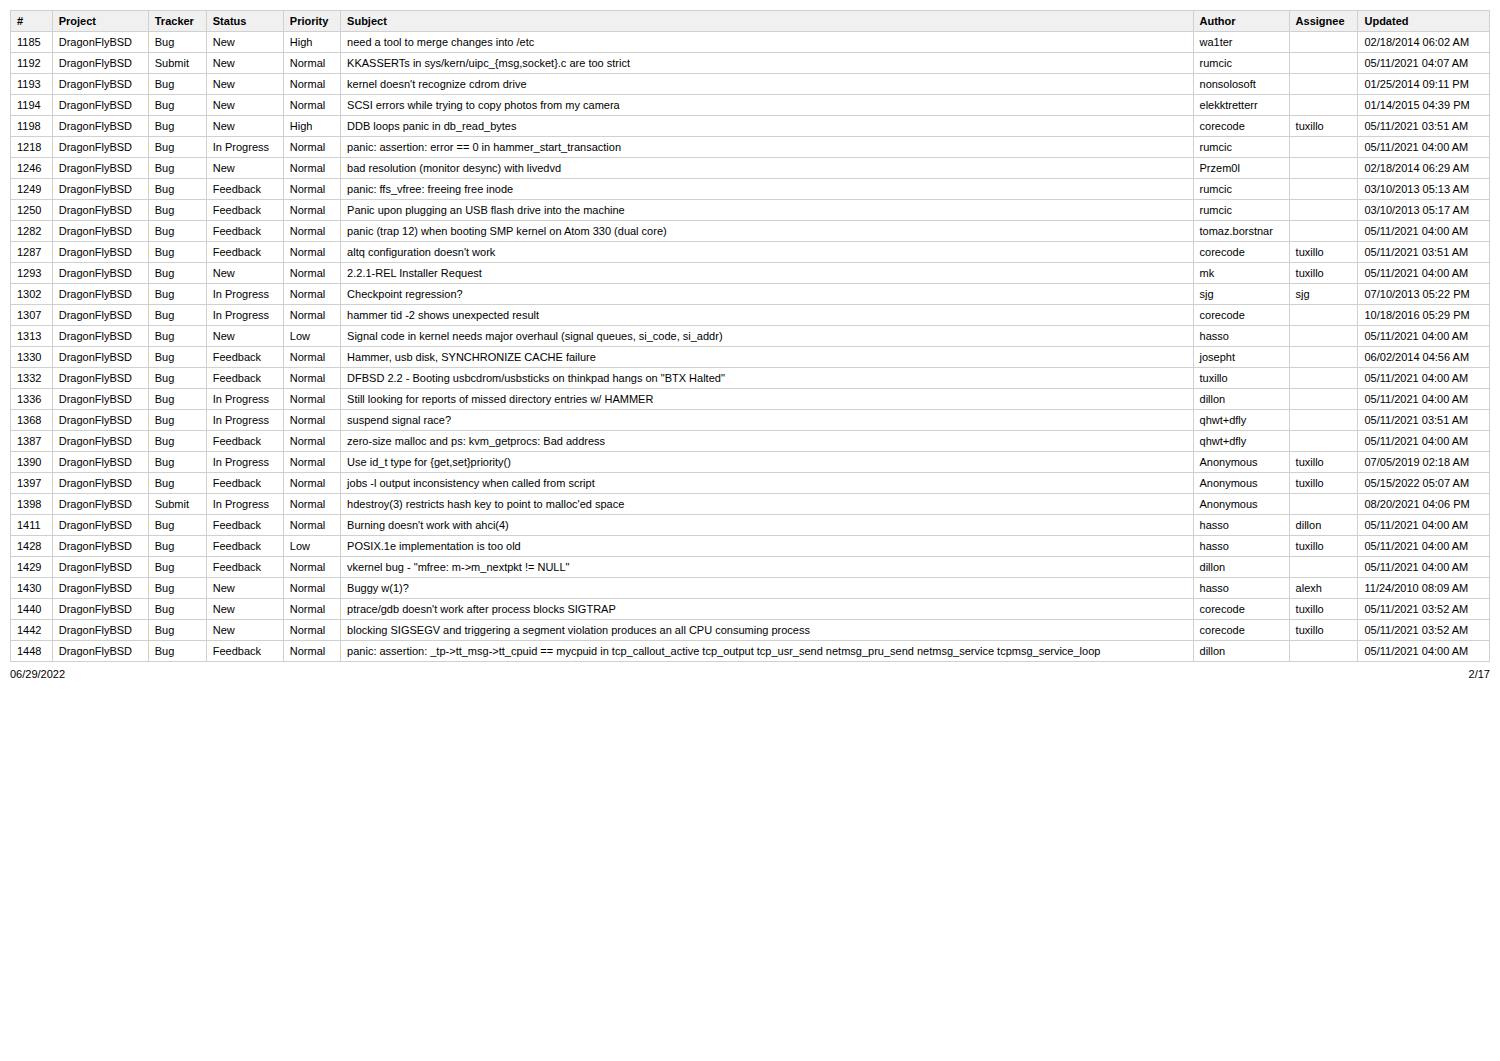| # | Project | Tracker | Status | Priority | Subject | Author | Assignee | Updated |
| --- | --- | --- | --- | --- | --- | --- | --- | --- |
| 1185 | DragonFlyBSD | Bug | New | High | need a tool to merge changes into /etc | wa1ter | | 02/18/2014 06:02 AM |
| 1192 | DragonFlyBSD | Submit | New | Normal | KKASSERTs in sys/kern/uipc_{msg,socket}.c are too strict | rumcic | | 05/11/2021 04:07 AM |
| 1193 | DragonFlyBSD | Bug | New | Normal | kernel doesn't recognize cdrom drive | nonsolosoft | | 01/25/2014 09:11 PM |
| 1194 | DragonFlyBSD | Bug | New | Normal | SCSI errors while trying to copy photos from my camera | elekktretterr | | 01/14/2015 04:39 PM |
| 1198 | DragonFlyBSD | Bug | New | High | DDB loops panic in db_read_bytes | corecode | tuxillo | 05/11/2021 03:51 AM |
| 1218 | DragonFlyBSD | Bug | In Progress | Normal | panic: assertion: error == 0 in hammer_start_transaction | rumcic | | 05/11/2021 04:00 AM |
| 1246 | DragonFlyBSD | Bug | New | Normal | bad resolution (monitor desync) with livedvd | Przem0l | | 02/18/2014 06:29 AM |
| 1249 | DragonFlyBSD | Bug | Feedback | Normal | panic: ffs_vfree: freeing free inode | rumcic | | 03/10/2013 05:13 AM |
| 1250 | DragonFlyBSD | Bug | Feedback | Normal | Panic upon plugging an USB flash drive into the machine | rumcic | | 03/10/2013 05:17 AM |
| 1282 | DragonFlyBSD | Bug | Feedback | Normal | panic (trap 12) when booting SMP kernel on Atom 330 (dual core) | tomaz.borstnar | | 05/11/2021 04:00 AM |
| 1287 | DragonFlyBSD | Bug | Feedback | Normal | altq configuration doesn't work | corecode | tuxillo | 05/11/2021 03:51 AM |
| 1293 | DragonFlyBSD | Bug | New | Normal | 2.2.1-REL Installer Request | mk | tuxillo | 05/11/2021 04:00 AM |
| 1302 | DragonFlyBSD | Bug | In Progress | Normal | Checkpoint regression? | sjg | sjg | 07/10/2013 05:22 PM |
| 1307 | DragonFlyBSD | Bug | In Progress | Normal | hammer tid -2 shows unexpected result | corecode | | 10/18/2016 05:29 PM |
| 1313 | DragonFlyBSD | Bug | New | Low | Signal code in kernel needs major overhaul (signal queues, si_code, si_addr) | hasso | | 05/11/2021 04:00 AM |
| 1330 | DragonFlyBSD | Bug | Feedback | Normal | Hammer, usb disk, SYNCHRONIZE CACHE failure | josepht | | 06/02/2014 04:56 AM |
| 1332 | DragonFlyBSD | Bug | Feedback | Normal | DFBSD 2.2 - Booting usbcdrom/usbsticks on thinkpad hangs on "BTX Halted" | tuxillo | | 05/11/2021 04:00 AM |
| 1336 | DragonFlyBSD | Bug | In Progress | Normal | Still looking for reports of missed directory entries w/ HAMMER | dillon | | 05/11/2021 04:00 AM |
| 1368 | DragonFlyBSD | Bug | In Progress | Normal | suspend signal race? | qhwt+dfly | | 05/11/2021 03:51 AM |
| 1387 | DragonFlyBSD | Bug | Feedback | Normal | zero-size malloc and ps: kvm_getprocs: Bad address | qhwt+dfly | | 05/11/2021 04:00 AM |
| 1390 | DragonFlyBSD | Bug | In Progress | Normal | Use id_t type for {get,set}priority() | Anonymous | tuxillo | 07/05/2019 02:18 AM |
| 1397 | DragonFlyBSD | Bug | Feedback | Normal | jobs -l output inconsistency when called from script | Anonymous | tuxillo | 05/15/2022 05:07 AM |
| 1398 | DragonFlyBSD | Submit | In Progress | Normal | hdestroy(3) restricts hash key to point to malloc'ed space | Anonymous | | 08/20/2021 04:06 PM |
| 1411 | DragonFlyBSD | Bug | Feedback | Normal | Burning doesn't work with ahci(4) | hasso | dillon | 05/11/2021 04:00 AM |
| 1428 | DragonFlyBSD | Bug | Feedback | Low | POSIX.1e implementation is too old | hasso | tuxillo | 05/11/2021 04:00 AM |
| 1429 | DragonFlyBSD | Bug | Feedback | Normal | vkernel bug - "mfree: m->m_nextpkt != NULL" | dillon | | 05/11/2021 04:00 AM |
| 1430 | DragonFlyBSD | Bug | New | Normal | Buggy w(1)? | hasso | alexh | 11/24/2010 08:09 AM |
| 1440 | DragonFlyBSD | Bug | New | Normal | ptrace/gdb doesn't work after process blocks SIGTRAP | corecode | tuxillo | 05/11/2021 03:52 AM |
| 1442 | DragonFlyBSD | Bug | New | Normal | blocking SIGSEGV and triggering a segment violation produces an all CPU consuming process | corecode | tuxillo | 05/11/2021 03:52 AM |
| 1448 | DragonFlyBSD | Bug | Feedback | Normal | panic: assertion: _tp->tt_msg->tt_cpuid == mycpuid in tcp_callout_active tcp_output tcp_usr_send netmsg_pru_send netmsg_service tcpmsg_service_loop | dillon | | 05/11/2021 04:00 AM |
06/29/2022 2/17